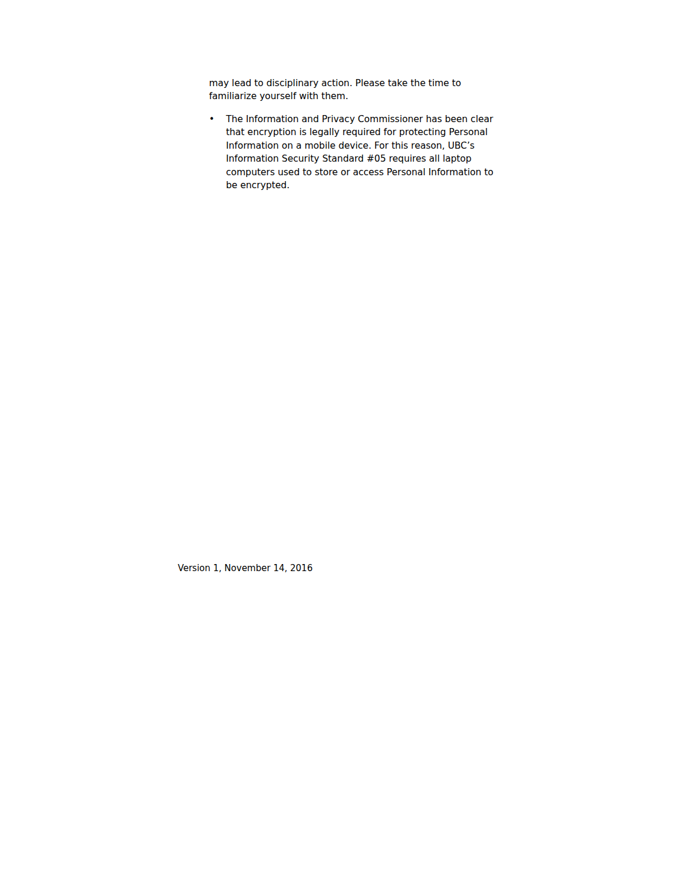may lead to disciplinary action. Please take the time to familiarize yourself with them.
The Information and Privacy Commissioner has been clear that encryption is legally required for protecting Personal Information on a mobile device. For this reason, UBC’s Information Security Standard #05 requires all laptop computers used to store or access Personal Information to be encrypted.
Version 1, November 14, 2016